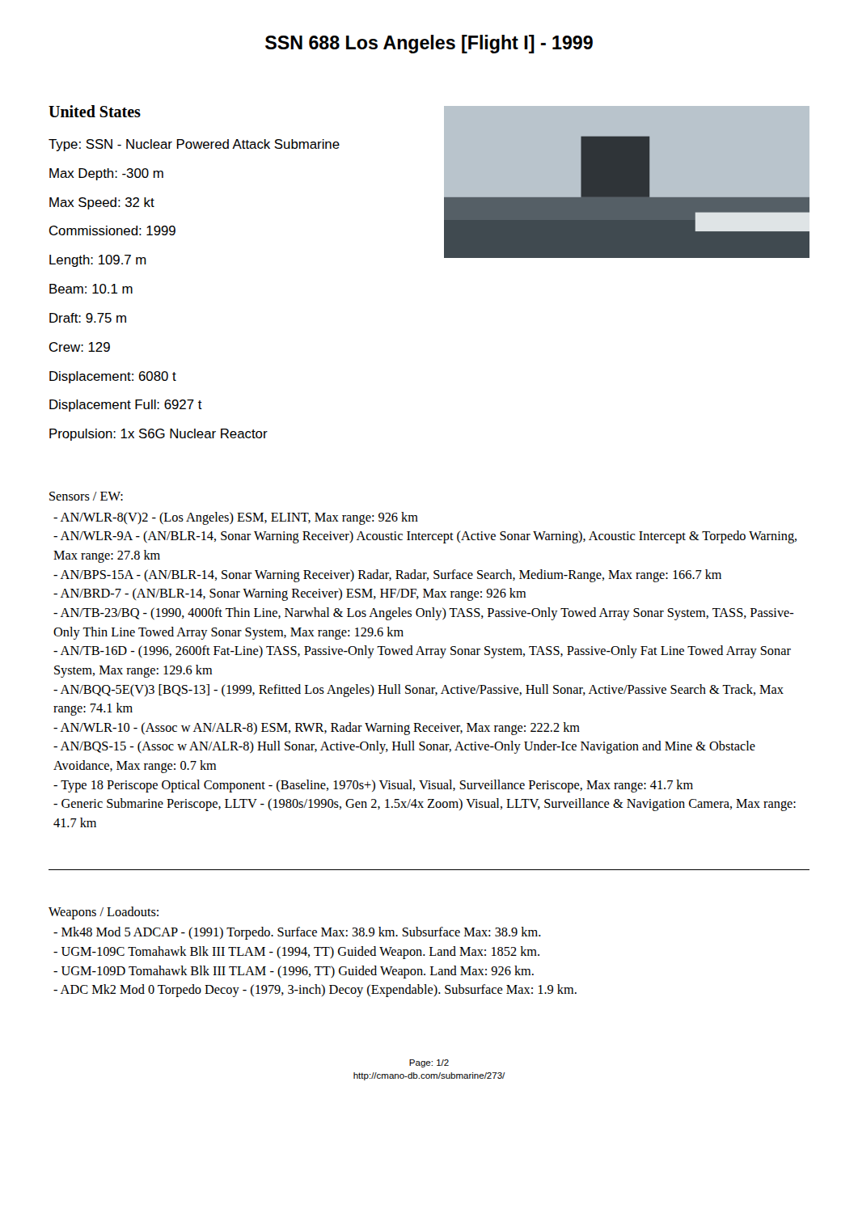SSN 688 Los Angeles [Flight I] - 1999
United States
Type: SSN - Nuclear Powered Attack Submarine
Max Depth: -300 m
Max Speed: 32 kt
Commissioned: 1999
Length: 109.7 m
Beam: 10.1 m
Draft: 9.75 m
Crew: 129
Displacement: 6080 t
Displacement Full: 6927 t
Propulsion: 1x S6G Nuclear Reactor
Sensors / EW:
- AN/WLR-8(V)2 - (Los Angeles) ESM, ELINT, Max range: 926 km
- AN/WLR-9A - (AN/BLR-14, Sonar Warning Receiver) Acoustic Intercept (Active Sonar Warning), Acoustic Intercept & Torpedo Warning, Max range: 27.8 km
- AN/BPS-15A - (AN/BLR-14, Sonar Warning Receiver) Radar, Radar, Surface Search, Medium-Range, Max range: 166.7 km
- AN/BRD-7 - (AN/BLR-14, Sonar Warning Receiver) ESM, HF/DF, Max range: 926 km
- AN/TB-23/BQ - (1990, 4000ft Thin Line, Narwhal & Los Angeles Only) TASS, Passive-Only Towed Array Sonar System, TASS, Passive-Only Thin Line Towed Array Sonar System, Max range: 129.6 km
- AN/TB-16D - (1996, 2600ft Fat-Line) TASS, Passive-Only Towed Array Sonar System, TASS, Passive-Only Fat Line Towed Array Sonar System, Max range: 129.6 km
- AN/BQQ-5E(V)3 [BQS-13] - (1999, Refitted Los Angeles) Hull Sonar, Active/Passive, Hull Sonar, Active/Passive Search & Track, Max range: 74.1 km
- AN/WLR-10 - (Assoc w AN/ALR-8) ESM, RWR, Radar Warning Receiver, Max range: 222.2 km
- AN/BQS-15 - (Assoc w AN/ALR-8) Hull Sonar, Active-Only, Hull Sonar, Active-Only Under-Ice Navigation and Mine & Obstacle Avoidance, Max range: 0.7 km
- Type 18 Periscope Optical Component - (Baseline, 1970s+) Visual, Visual, Surveillance Periscope, Max range: 41.7 km
- Generic Submarine Periscope, LLTV - (1980s/1990s, Gen 2, 1.5x/4x Zoom) Visual, LLTV, Surveillance & Navigation Camera, Max range: 41.7 km
Weapons / Loadouts:
- Mk48 Mod 5 ADCAP - (1991) Torpedo. Surface Max: 38.9 km. Subsurface Max: 38.9 km.
- UGM-109C Tomahawk Blk III TLAM - (1994, TT) Guided Weapon. Land Max: 1852 km.
- UGM-109D Tomahawk Blk III TLAM - (1996, TT) Guided Weapon. Land Max: 926 km.
- ADC Mk2 Mod 0 Torpedo Decoy - (1979, 3-inch) Decoy (Expendable). Subsurface Max: 1.9 km.
Page: 1/2
http://cmano-db.com/submarine/273/